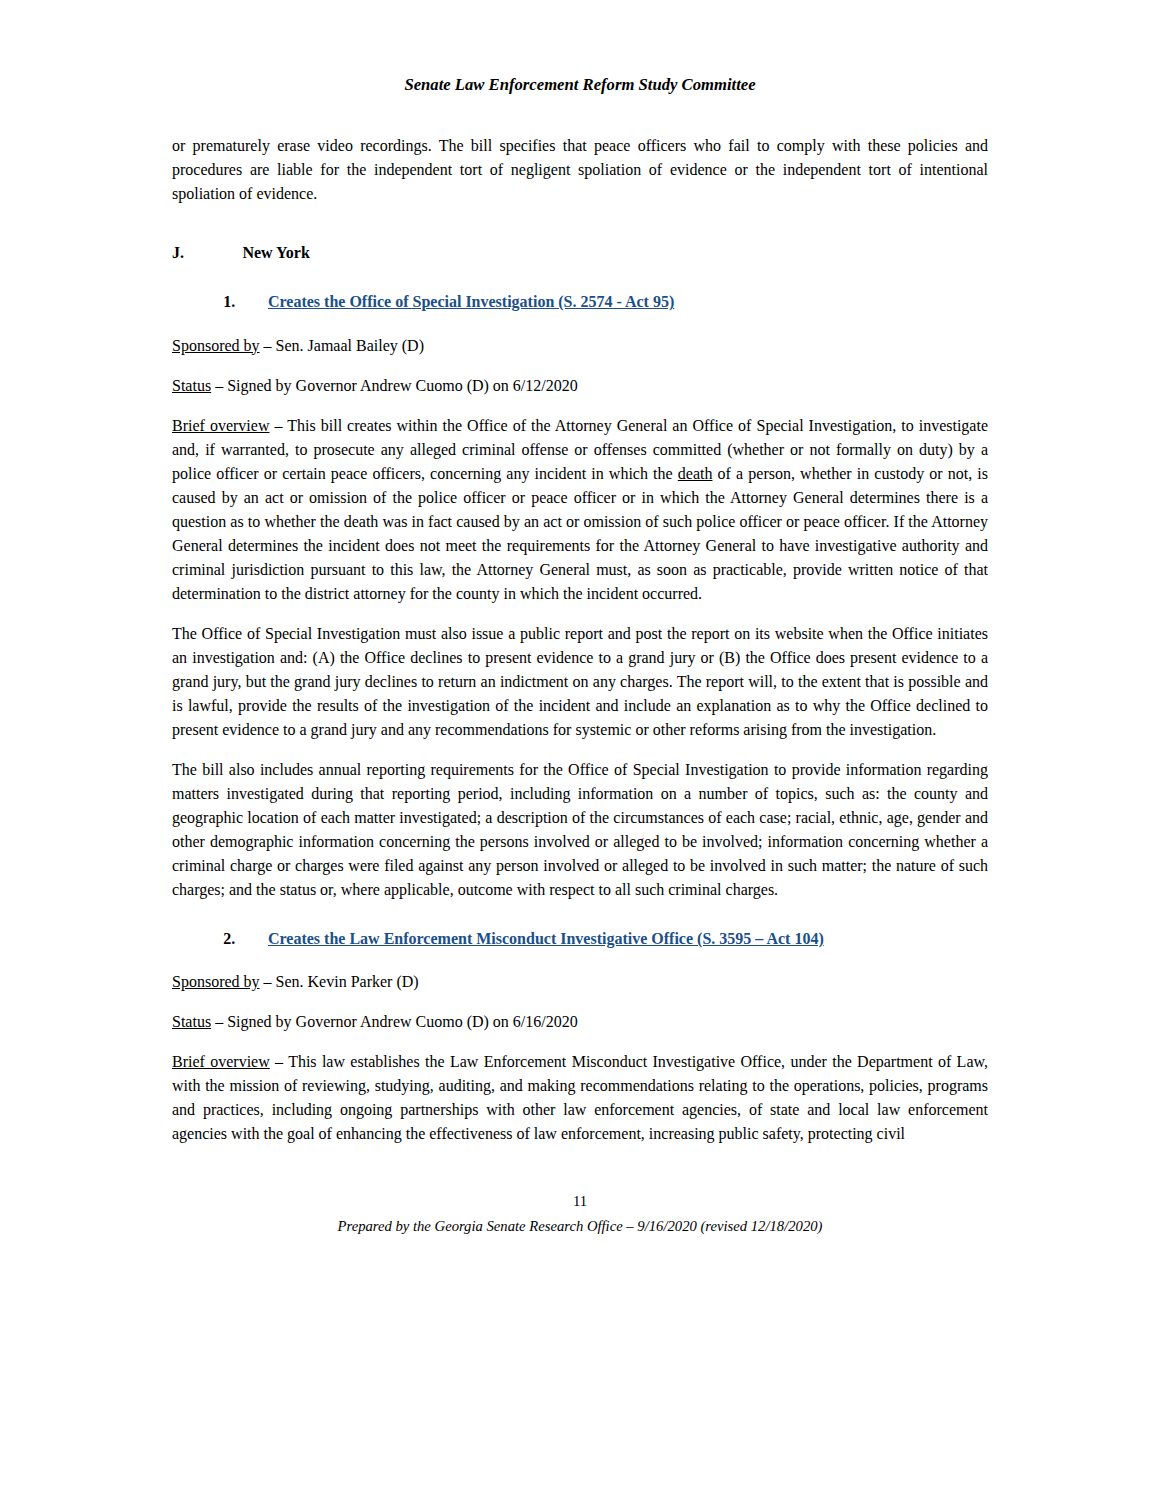Senate Law Enforcement Reform Study Committee
or prematurely erase video recordings. The bill specifies that peace officers who fail to comply with these policies and procedures are liable for the independent tort of negligent spoliation of evidence or the independent tort of intentional spoliation of evidence.
J. New York
1. Creates the Office of Special Investigation (S. 2574 - Act 95)
Sponsored by – Sen. Jamaal Bailey (D)
Status – Signed by Governor Andrew Cuomo (D) on 6/12/2020
Brief overview – This bill creates within the Office of the Attorney General an Office of Special Investigation, to investigate and, if warranted, to prosecute any alleged criminal offense or offenses committed (whether or not formally on duty) by a police officer or certain peace officers, concerning any incident in which the death of a person, whether in custody or not, is caused by an act or omission of the police officer or peace officer or in which the Attorney General determines there is a question as to whether the death was in fact caused by an act or omission of such police officer or peace officer. If the Attorney General determines the incident does not meet the requirements for the Attorney General to have investigative authority and criminal jurisdiction pursuant to this law, the Attorney General must, as soon as practicable, provide written notice of that determination to the district attorney for the county in which the incident occurred.
The Office of Special Investigation must also issue a public report and post the report on its website when the Office initiates an investigation and: (A) the Office declines to present evidence to a grand jury or (B) the Office does present evidence to a grand jury, but the grand jury declines to return an indictment on any charges. The report will, to the extent that is possible and is lawful, provide the results of the investigation of the incident and include an explanation as to why the Office declined to present evidence to a grand jury and any recommendations for systemic or other reforms arising from the investigation.
The bill also includes annual reporting requirements for the Office of Special Investigation to provide information regarding matters investigated during that reporting period, including information on a number of topics, such as: the county and geographic location of each matter investigated; a description of the circumstances of each case; racial, ethnic, age, gender and other demographic information concerning the persons involved or alleged to be involved; information concerning whether a criminal charge or charges were filed against any person involved or alleged to be involved in such matter; the nature of such charges; and the status or, where applicable, outcome with respect to all such criminal charges.
2. Creates the Law Enforcement Misconduct Investigative Office (S. 3595 – Act 104)
Sponsored by – Sen. Kevin Parker (D)
Status – Signed by Governor Andrew Cuomo (D) on 6/16/2020
Brief overview – This law establishes the Law Enforcement Misconduct Investigative Office, under the Department of Law, with the mission of reviewing, studying, auditing, and making recommendations relating to the operations, policies, programs and practices, including ongoing partnerships with other law enforcement agencies, of state and local law enforcement agencies with the goal of enhancing the effectiveness of law enforcement, increasing public safety, protecting civil
11 Prepared by the Georgia Senate Research Office – 9/16/2020 (revised 12/18/2020)